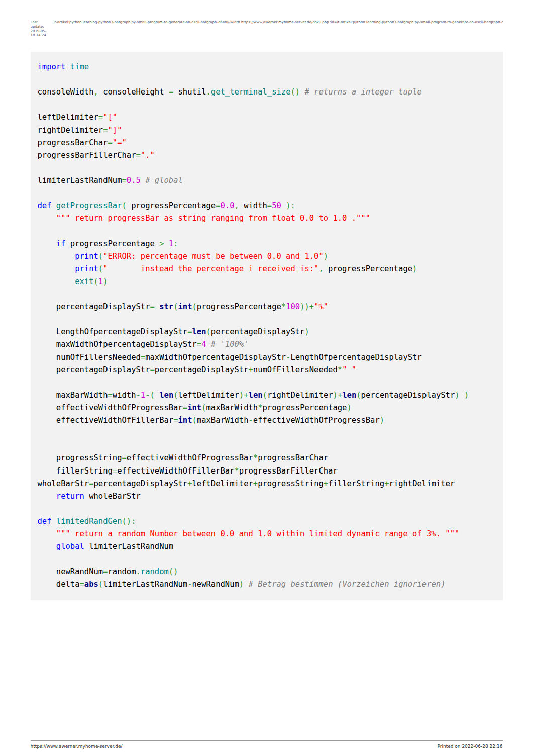Last update:
2019-05-18 14:24
it-artikel:python:learning-python3-bargraph.py-small-program-to-generate-an-ascii-bargraph-of-any-width https://www.awerner.myhome-server.de/doku.php?id=it-artikel:python:learning-python3-bargraph.py-small-program-to-generate-an-ascii-bargraph-of-any-width
import time

consoleWidth, consoleHeight = shutil. get_terminal_size() # returns a integer tuple

leftDelimiter="["
rightDelimiter="]"
progressBarChar="="
progressBarFillerChar="."

limiterLastRandNum=0.5 # global

def getProgressBar( progressPercentage=0.0, width=50 ):
    """ return progressBar as string ranging from float 0.0 to 1.0 ."""

    if progressPercentage > 1:
        print("ERROR: percentage must be between 0.0 and 1.0")
        print("       instead the percentage i received is:", progressPercentage)
        exit(1)

    percentageDisplayStr= str(int(progressPercentage*100))+"%"

    LengthOfpercentageDisplayStr=len(percentageDisplayStr)
    maxWidthOfpercentageDisplayStr=4 # '100%'
    numOfFillersNeeded=maxWidthOfpercentageDisplayStr-LengthOfpercentageDisplayStr
    percentageDisplayStr=percentageDisplayStr+numOfFillersNeeded*" "

    maxBarWidth=width-1-( len(leftDelimiter)+len(rightDelimiter)+len(percentageDisplayStr) )
    effectiveWidthOfProgressBar=int(maxBarWidth*progressPercentage)
    effectiveWidthOfFillerBar=int(maxBarWidth-effectiveWidthOfProgressBar)


    progressString=effectiveWidthOfProgressBar*progressBarChar
    fillerString=effectiveWidthOfFillerBar*progressBarFillerChar
wholeBarStr=percentageDisplayStr+leftDelimiter+progressString+fillerString+rightDelimiter
    return wholeBarStr

def limitedRandGen():
    """ return a random Number between 0.0 and 1.0 within limited dynamic range of 3%. """
    global limiterLastRandNum

    newRandNum=random. random()
    delta=abs(limiterLastRandNum-newRandNum) # Betrag bestimmen (Vorzeichen ignorieren)
https://www.awerner.myhome-server.de/
Printed on 2022-06-28 22:16